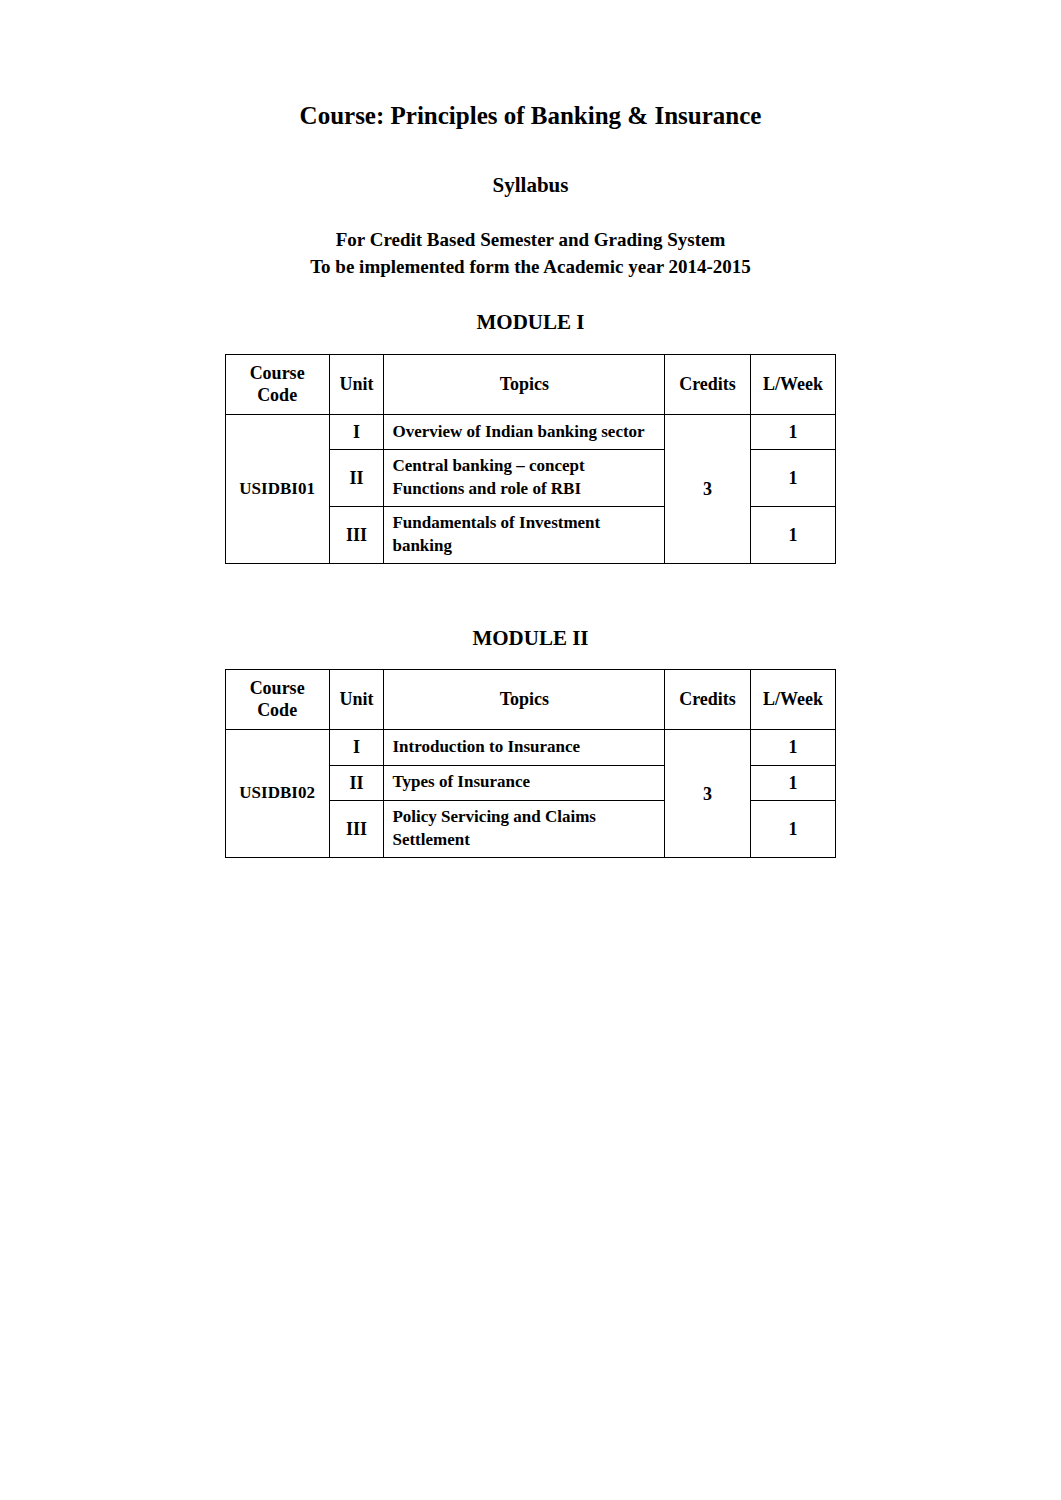Course: Principles of Banking & Insurance
Syllabus
For Credit Based Semester and Grading System To be implemented form the Academic year 2014-2015
MODULE I
| Course Code | Unit | Topics | Credits | L/Week |
| --- | --- | --- | --- | --- |
| USIDBI01 | I | Overview of Indian banking sector | 3 | 1 |
| II | Central banking – concept Functions and role of RBI | 1 |
| III | Fundamentals of Investment banking | 1 |
MODULE II
| Course Code | Unit | Topics | Credits | L/Week |
| --- | --- | --- | --- | --- |
| USIDBI02 | I | Introduction to Insurance | 3 | 1 |
| II | Types of Insurance | 1 |
| III | Policy Servicing and Claims Settlement | 1 |